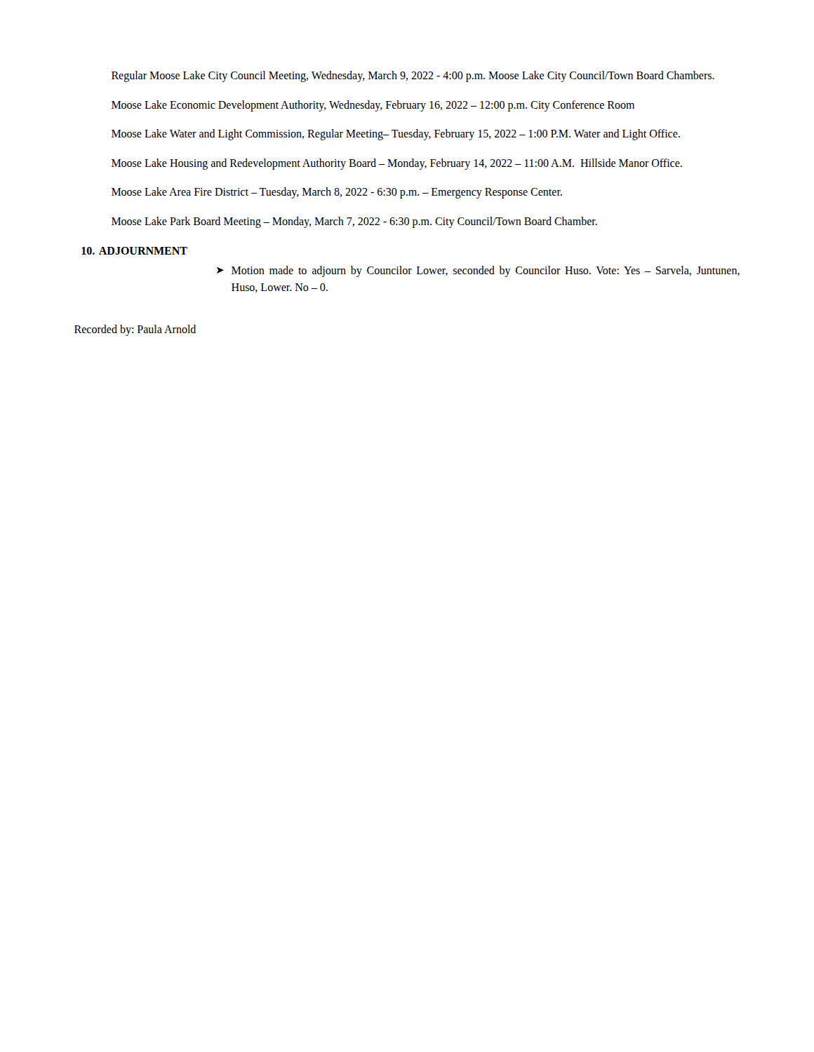Regular Moose Lake City Council Meeting, Wednesday, March 9, 2022 - 4:00 p.m. Moose Lake City Council/Town Board Chambers.
Moose Lake Economic Development Authority, Wednesday, February 16, 2022 – 12:00 p.m. City Conference Room
Moose Lake Water and Light Commission, Regular Meeting– Tuesday, February 15, 2022 – 1:00 P.M. Water and Light Office.
Moose Lake Housing and Redevelopment Authority Board – Monday, February 14, 2022 – 11:00 A.M. Hillside Manor Office.
Moose Lake Area Fire District – Tuesday, March 8, 2022 - 6:30 p.m. – Emergency Response Center.
Moose Lake Park Board Meeting – Monday, March 7, 2022 - 6:30 p.m. City Council/Town Board Chamber.
10.
Adjournment
Motion made to adjourn by Councilor Lower, seconded by Councilor Huso. Vote: Yes – Sarvela, Juntunen, Huso, Lower. No – 0.
Recorded by: Paula Arnold